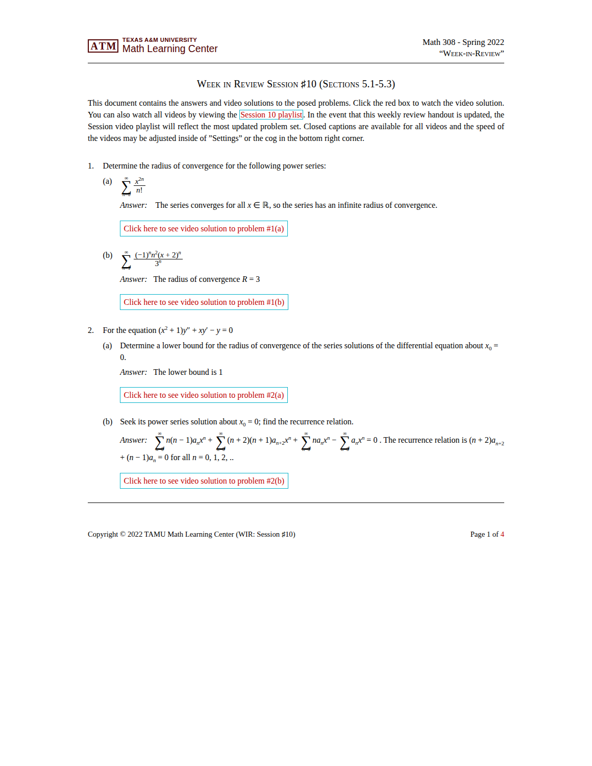A T M
TEXAS A&M UNIVERSITY
Math Learning Center
Math 308 - Spring 2022
“Week-in-Review”
Week in Review Session ♯10 (Sections 5.1-5.3)
This document contains the answers and video solutions to the posed problems. Click the red box to watch the video solution. You can also watch all videos by viewing the Session 10 playlist. In the event that this weekly review handout is updated, the Session video playlist will reflect the most updated problem set. Closed captions are available for all videos and the speed of the videos may be adjusted inside of ”Settings” or the cog in the bottom right corner.
Determine the radius of convergence for the following power series:
∞∑n=0 x2n n!
Answer: The series converges for all x ∈ ℝ, so the series has an infinite radius of convergence.
Click here to see video solution to problem #1(a)
∞∑n=1(−1)nn2(x + 2)n 3n
Answer: The radius of convergence R = 3
Click here to see video solution to problem #1(b)
For the equation (x2 + 1)y″ + xy′ − y = 0
Determine a lower bound for the radius of convergence of the series solutions of the differential equation about x0 = 0.
Answer: The lower bound is 1
Click here to see video solution to problem #2(a)
Seek its power series solution about x0 = 0; find the recurrence relation.
Answer: ∞∑n=0 n(n − 1)anxn + ∞∑n=0(n + 2)(n + 1)an+2xn + ∞∑n=0 nanxn − ∞∑n=0 anxn = 0 . The recurrence relation is (n + 2)an+2 + (n − 1)an = 0 for all n = 0, 1, 2, ..
Click here to see video solution to problem #2(b)
Copyright © 2022 TAMU Math Learning Center (WIR: Session ♯10)
Page 1 of 4